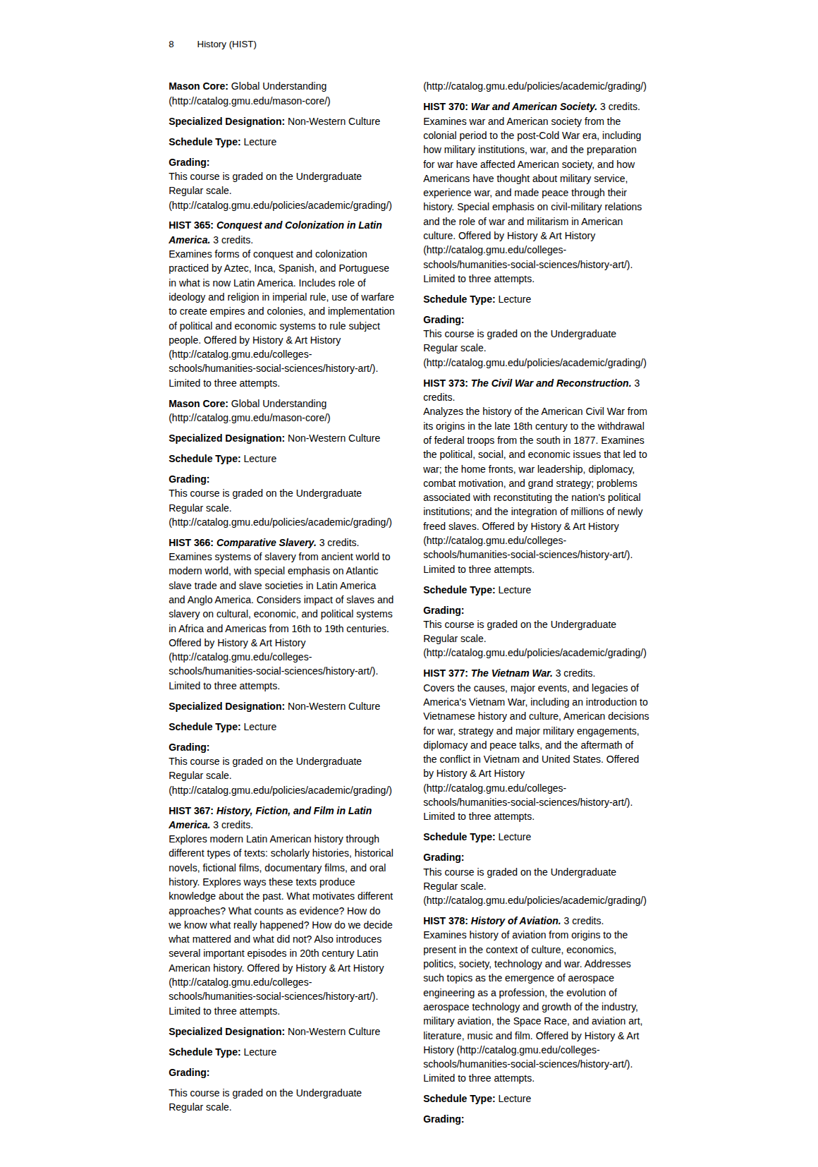8 History (HIST)
Mason Core: Global Understanding (http://catalog.gmu.edu/mason-core/)
Specialized Designation: Non-Western Culture
Schedule Type: Lecture
Grading:
This course is graded on the Undergraduate Regular scale. (http://catalog.gmu.edu/policies/academic/grading/)
HIST 365: Conquest and Colonization in Latin America. 3 credits.
Examines forms of conquest and colonization practiced by Aztec, Inca, Spanish, and Portuguese in what is now Latin America. Includes role of ideology and religion in imperial rule, use of warfare to create empires and colonies, and implementation of political and economic systems to rule subject people. Offered by History & Art History (http://catalog.gmu.edu/colleges-schools/humanities-social-sciences/history-art/). Limited to three attempts.
Mason Core: Global Understanding (http://catalog.gmu.edu/mason-core/)
Specialized Designation: Non-Western Culture
Schedule Type: Lecture
Grading:
This course is graded on the Undergraduate Regular scale. (http://catalog.gmu.edu/policies/academic/grading/)
HIST 366: Comparative Slavery. 3 credits.
Examines systems of slavery from ancient world to modern world, with special emphasis on Atlantic slave trade and slave societies in Latin America and Anglo America. Considers impact of slaves and slavery on cultural, economic, and political systems in Africa and Americas from 16th to 19th centuries. Offered by History & Art History (http://catalog.gmu.edu/colleges-schools/humanities-social-sciences/history-art/). Limited to three attempts.
Specialized Designation: Non-Western Culture
Schedule Type: Lecture
Grading:
This course is graded on the Undergraduate Regular scale. (http://catalog.gmu.edu/policies/academic/grading/)
HIST 367: History, Fiction, and Film in Latin America. 3 credits.
Explores modern Latin American history through different types of texts: scholarly histories, historical novels, fictional films, documentary films, and oral history. Explores ways these texts produce knowledge about the past. What motivates different approaches? What counts as evidence? How do we know what really happened? How do we decide what mattered and what did not? Also introduces several important episodes in 20th century Latin American history. Offered by History & Art History (http://catalog.gmu.edu/colleges-schools/humanities-social-sciences/history-art/). Limited to three attempts.
Specialized Designation: Non-Western Culture
Schedule Type: Lecture
Grading:
This course is graded on the Undergraduate Regular scale. (http://catalog.gmu.edu/policies/academic/grading/)
HIST 370: War and American Society. 3 credits.
Examines war and American society from the colonial period to the post-Cold War era, including how military institutions, war, and the preparation for war have affected American society, and how Americans have thought about military service, experience war, and made peace through their history. Special emphasis on civil-military relations and the role of war and militarism in American culture. Offered by History & Art History (http://catalog.gmu.edu/colleges-schools/humanities-social-sciences/history-art/). Limited to three attempts.
Schedule Type: Lecture
Grading:
This course is graded on the Undergraduate Regular scale. (http://catalog.gmu.edu/policies/academic/grading/)
HIST 373: The Civil War and Reconstruction. 3 credits.
Analyzes the history of the American Civil War from its origins in the late 18th century to the withdrawal of federal troops from the south in 1877. Examines the political, social, and economic issues that led to war; the home fronts, war leadership, diplomacy, combat motivation, and grand strategy; problems associated with reconstituting the nation's political institutions; and the integration of millions of newly freed slaves. Offered by History & Art History (http://catalog.gmu.edu/colleges-schools/humanities-social-sciences/history-art/). Limited to three attempts.
Schedule Type: Lecture
Grading:
This course is graded on the Undergraduate Regular scale. (http://catalog.gmu.edu/policies/academic/grading/)
HIST 377: The Vietnam War. 3 credits.
Covers the causes, major events, and legacies of America's Vietnam War, including an introduction to Vietnamese history and culture, American decisions for war, strategy and major military engagements, diplomacy and peace talks, and the aftermath of the conflict in Vietnam and United States. Offered by History & Art History (http://catalog.gmu.edu/colleges-schools/humanities-social-sciences/history-art/). Limited to three attempts.
Schedule Type: Lecture
Grading:
This course is graded on the Undergraduate Regular scale. (http://catalog.gmu.edu/policies/academic/grading/)
HIST 378: History of Aviation. 3 credits.
Examines history of aviation from origins to the present in the context of culture, economics, politics, society, technology and war. Addresses such topics as the emergence of aerospace engineering as a profession, the evolution of aerospace technology and growth of the industry, military aviation, the Space Race, and aviation art, literature, music and film. Offered by History & Art History (http://catalog.gmu.edu/colleges-schools/humanities-social-sciences/history-art/). Limited to three attempts.
Schedule Type: Lecture
Grading: